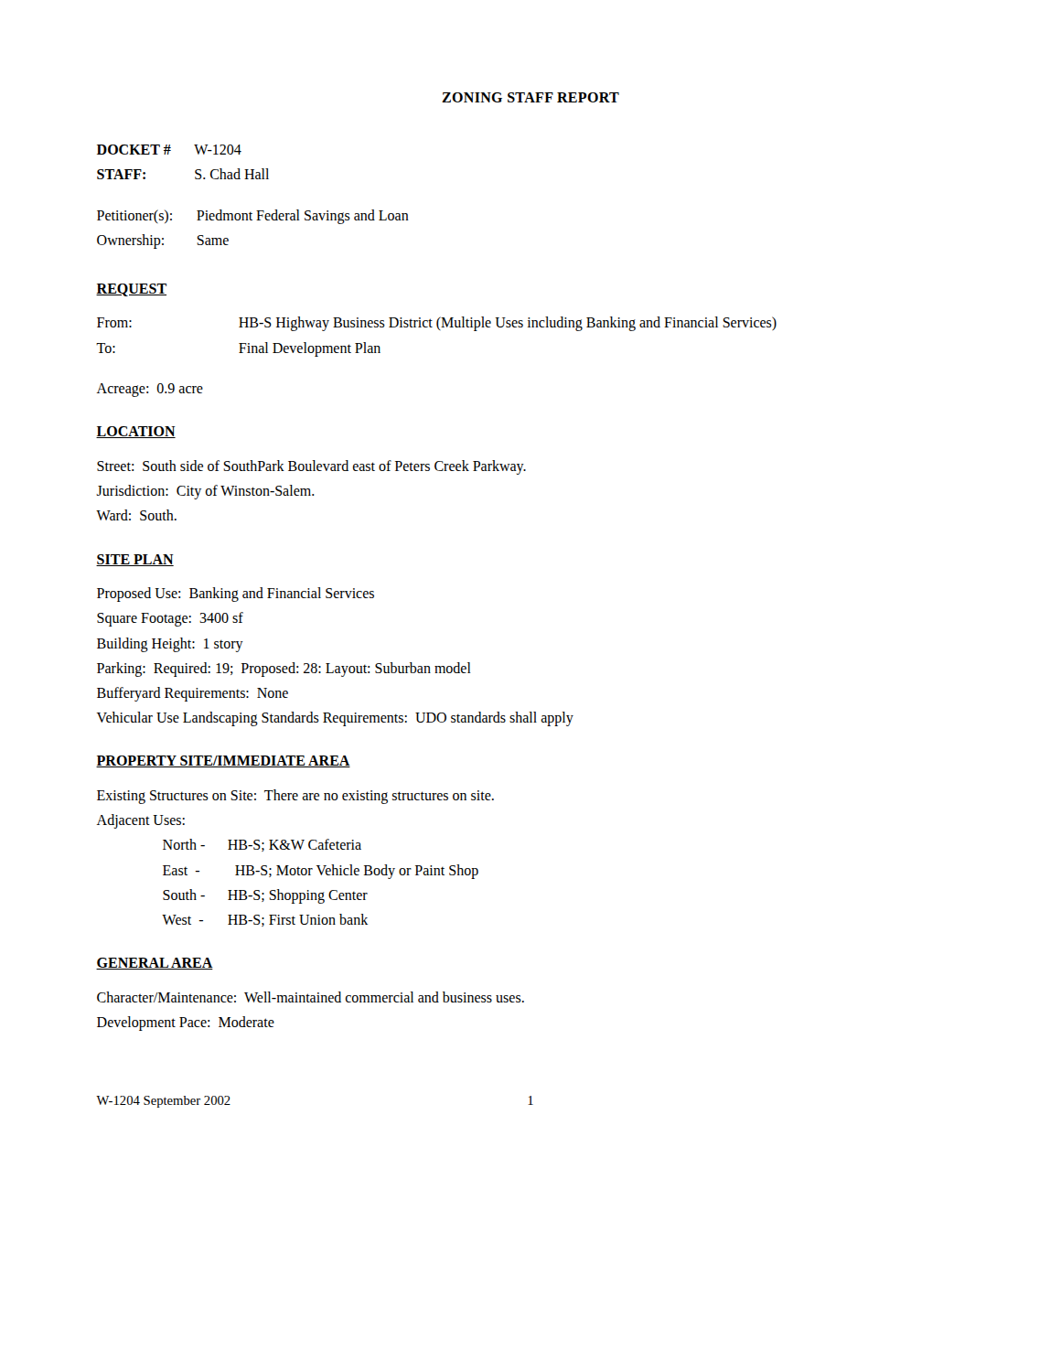ZONING STAFF REPORT
| DOCKET # | W-1204 |
| STAFF: | S. Chad Hall |
| Petitioner(s): | Piedmont Federal Savings and Loan |
| Ownership: | Same |
REQUEST
| From: | HB-S Highway Business District (Multiple Uses including Banking and Financial Services) |
| To: | Final Development Plan |
Acreage: 0.9 acre
LOCATION
Street: South side of SouthPark Boulevard east of Peters Creek Parkway.
Jurisdiction: City of Winston-Salem.
Ward: South.
SITE PLAN
Proposed Use: Banking and Financial Services
Square Footage: 3400 sf
Building Height: 1 story
Parking: Required: 19; Proposed: 28: Layout: Suburban model
Bufferyard Requirements: None
Vehicular Use Landscaping Standards Requirements: UDO standards shall apply
PROPERTY SITE/IMMEDIATE AREA
Existing Structures on Site: There are no existing structures on site.
Adjacent Uses:
North - HB-S; K&W Cafeteria
East - HB-S; Motor Vehicle Body or Paint Shop
South - HB-S; Shopping Center
West - HB-S; First Union bank
GENERAL AREA
Character/Maintenance: Well-maintained commercial and business uses.
Development Pace: Moderate
W-1204 September 2002 1